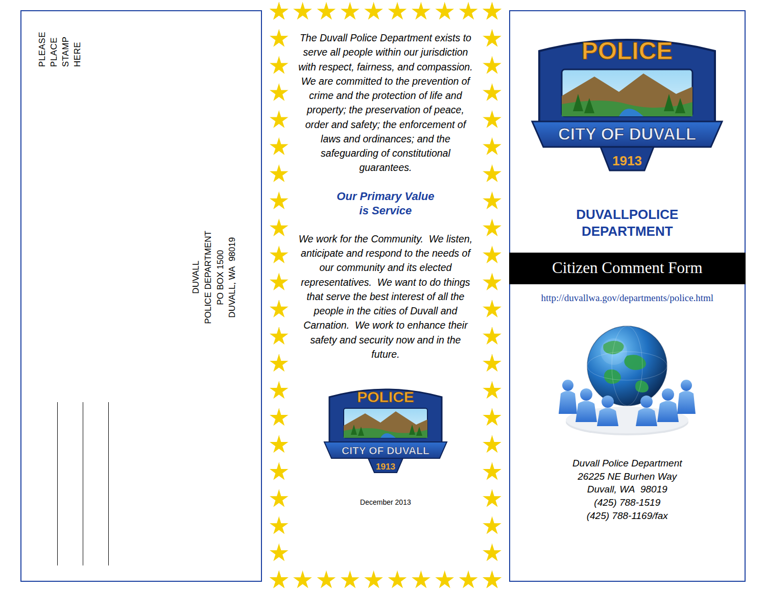PLEASE
PLACE
STAMP
HERE
DUVALL
POLICE DEPARTMENT
PO BOX 1500
DUVALL, WA 98019
The Duvall Police Department exists to serve all people within our jurisdiction with respect, fairness, and compassion. We are committed to the prevention of crime and the protection of life and property; the preservation of peace, order and safety; the enforcement of laws and ordinances; and the safeguarding of constitutional guarantees.
Our Primary Value
is Service
We work for the Community. We listen, anticipate and respond to the needs of our community and its elected representatives. We want to do things that serve the best interest of all the people in the cities of Duvall and Carnation. We work to enhance their safety and security now and in the future.
POLICE CITY OF DUVALL 1913
December 2013
POLICE CITY OF DUVALL 1913
DUVALLPOLICE
DEPARTMENT
Citizen Comment Form
http://duvallwa.gov/departments/police.html
Duvall Police Department
26225 NE Burhen Way
Duvall, WA 98019
(425) 788-1519
(425) 788-1169/fax